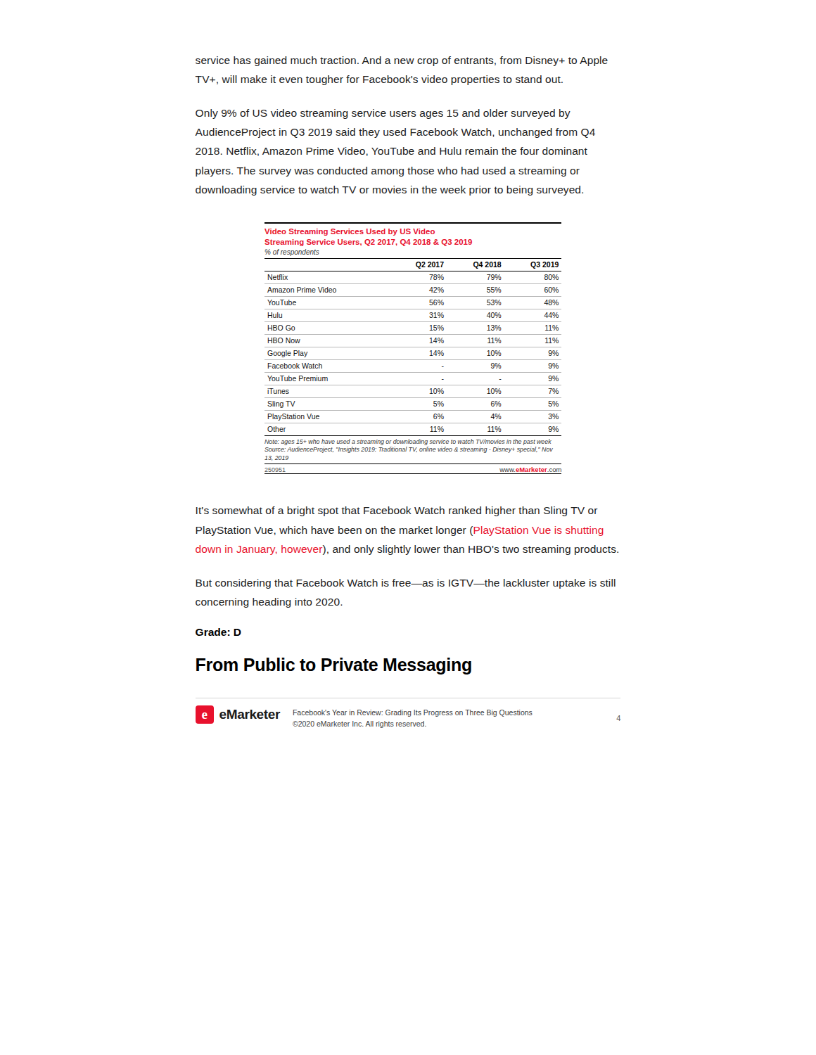service has gained much traction. And a new crop of entrants, from Disney+ to Apple TV+, will make it even tougher for Facebook's video properties to stand out.
Only 9% of US video streaming service users ages 15 and older surveyed by AudienceProject in Q3 2019 said they used Facebook Watch, unchanged from Q4 2018. Netflix, Amazon Prime Video, YouTube and Hulu remain the four dominant players. The survey was conducted among those who had used a streaming or downloading service to watch TV or movies in the week prior to being surveyed.
Video Streaming Services Used by US Video
Streaming Service Users, Q2 2017, Q4 2018 & Q3 2019
% of respondents
| | Q2 2017 | Q4 2018 | Q3 2019 |
| --- | --- | --- | --- |
| Netflix | 78% | 79% | 80% |
| Amazon Prime Video | 42% | 55% | 60% |
| YouTube | 56% | 53% | 48% |
| Hulu | 31% | 40% | 44% |
| HBO Go | 15% | 13% | 11% |
| HBO Now | 14% | 11% | 11% |
| Google Play | 14% | 10% | 9% |
| Facebook Watch | - | 9% | 9% |
| YouTube Premium | - | - | 9% |
| iTunes | 10% | 10% | 7% |
| Sling TV | 5% | 6% | 5% |
| PlayStation Vue | 6% | 4% | 3% |
| Other | 11% | 11% | 9% |
Note: ages 15+ who have used a streaming or downloading service to watch TV/movies in the past week
Source: AudienceProject, "Insights 2019: Traditional TV, online video & streaming - Disney+ special," Nov 13, 2019
250951 www.eMarketer.com
It's somewhat of a bright spot that Facebook Watch ranked higher than Sling TV or PlayStation Vue, which have been on the market longer (PlayStation Vue is shutting down in January, however), and only slightly lower than HBO's two streaming products.
But considering that Facebook Watch is free—as is IGTV—the lackluster uptake is still concerning heading into 2020.
Grade: D
From Public to Private Messaging
eMarketer
Facebook's Year in Review: Grading Its Progress on Three Big Questions
©2020 eMarketer Inc. All rights reserved.
4